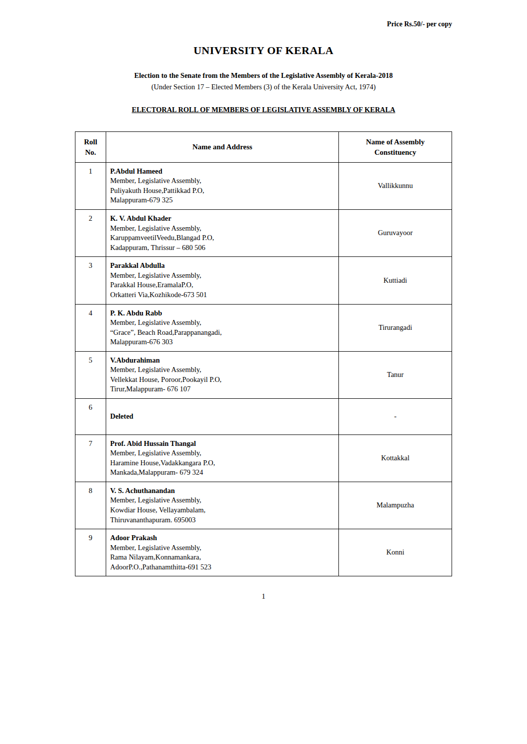Price Rs.50/- per copy
UNIVERSITY OF KERALA
Election to the Senate from the Members of the Legislative Assembly of Kerala-2018
(Under Section 17 – Elected Members (3) of the Kerala University Act, 1974)
ELECTORAL ROLL OF MEMBERS OF LEGISLATIVE ASSEMBLY OF KERALA
| Roll No. | Name and Address | Name of Assembly Constituency |
| --- | --- | --- |
| 1 | P.Abdul Hameed Member, Legislative Assembly, Puliyakuth House,Pattikkad P.O, Malappuram-679 325 | Vallikkunnu |
| 2 | K. V. Abdul Khader Member, Legislative Assembly, KaruppamveetilVeedu,Blangad P.O, Kadappuram, Thrissur – 680 506 | Guruvayoor |
| 3 | Parakkal Abdulla Member, Legislative Assembly, Parakkal House,EramalaP.O, Orkatteri Via,Kozhikode-673 501 | Kuttiadi |
| 4 | P. K. Abdu Rabb Member, Legislative Assembly, “Grace”, Beach Road,Parappanangadi, Malappuram-676 303 | Tirurangadi |
| 5 | V.Abdurahiman Member, Legislative Assembly, Vellekkat House, Poroor,Pookayil P.O, Tirur,Malappuram- 676 107 | Tanur |
| 6 | Deleted | - |
| 7 | Prof. Abid Hussain Thangal Member, Legislative Assembly, Haramine House,Vadakkangara P.O, Mankada,Malappuram- 679 324 | Kottakkal |
| 8 | V. S. Achuthanandan Member, Legislative Assembly, Kowdiar House, Vellayambalam, Thiruvananthapuram. 695003 | Malampuzha |
| 9 | Adoor Prakash Member, Legislative Assembly, Rama Nilayam,Konnamankara, AdoorP.O.,Pathanamthitta-691 523 | Konni |
1